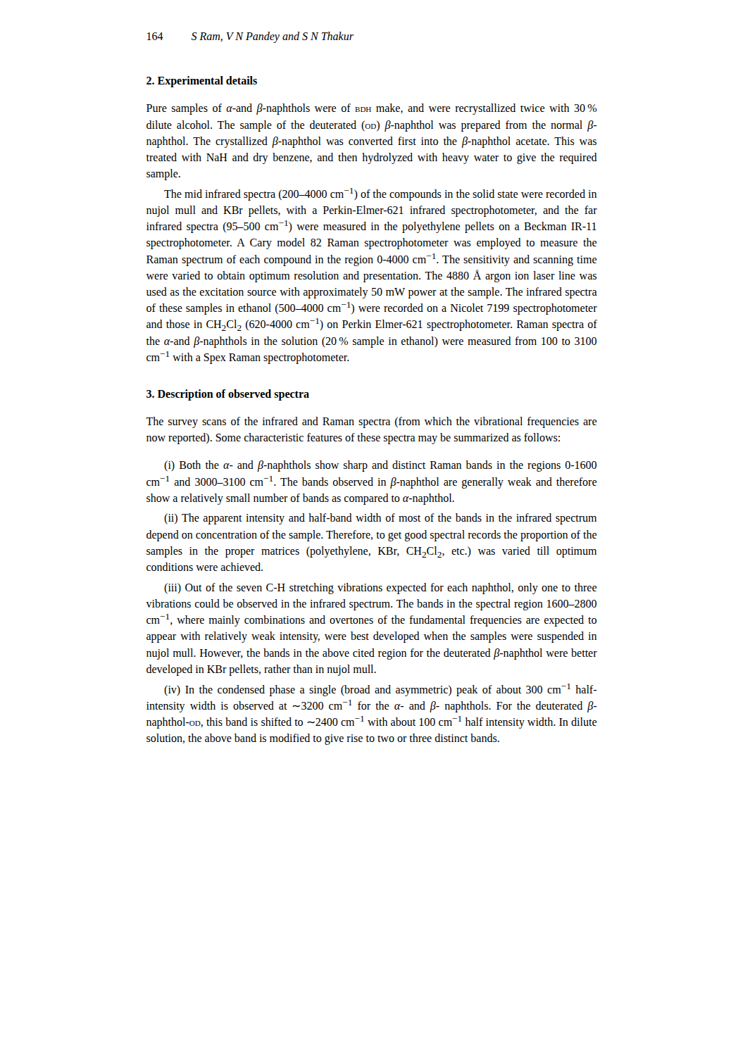164 S Ram, V N Pandey and S N Thakur
2. Experimental details
Pure samples of α-and β-naphthols were of bdh make, and were recrystallized twice with 30 % dilute alcohol. The sample of the deuterated (od) β-naphthol was prepared from the normal β-naphthol. The crystallized β-naphthol was converted first into the β-naphthol acetate. This was treated with NaH and dry benzene, and then hydrolyzed with heavy water to give the required sample.
The mid infrared spectra (200–4000 cm−1) of the compounds in the solid state were recorded in nujol mull and KBr pellets, with a Perkin-Elmer-621 infrared spectrophotometer, and the far infrared spectra (95–500 cm−1) were measured in the polyethylene pellets on a Beckman IR-11 spectrophotometer. A Cary model 82 Raman spectrophotometer was employed to measure the Raman spectrum of each compound in the region 0-4000 cm−1. The sensitivity and scanning time were varied to obtain optimum resolution and presentation. The 4880 Å argon ion laser line was used as the excitation source with approximately 50 mW power at the sample. The infrared spectra of these samples in ethanol (500–4000 cm−1) were recorded on a Nicolet 7199 spectrophotometer and those in CH2Cl2 (620-4000 cm−1) on Perkin Elmer-621 spectrophotometer. Raman spectra of the α-and β-naphthols in the solution (20 % sample in ethanol) were measured from 100 to 3100 cm−1 with a Spex Raman spectrophotometer.
3. Description of observed spectra
The survey scans of the infrared and Raman spectra (from which the vibrational frequencies are now reported). Some characteristic features of these spectra may be summarized as follows:
(i) Both the α- and β-naphthols show sharp and distinct Raman bands in the regions 0-1600 cm−1 and 3000–3100 cm−1. The bands observed in β-naphthol are generally weak and therefore show a relatively small number of bands as compared to α-naphthol.
(ii) The apparent intensity and half-band width of most of the bands in the infrared spectrum depend on concentration of the sample. Therefore, to get good spectral records the proportion of the samples in the proper matrices (polyethylene, KBr, CH2Cl2, etc.) was varied till optimum conditions were achieved.
(iii) Out of the seven C-H stretching vibrations expected for each naphthol, only one to three vibrations could be observed in the infrared spectrum. The bands in the spectral region 1600–2800 cm−1, where mainly combinations and overtones of the fundamental frequencies are expected to appear with relatively weak intensity, were best developed when the samples were suspended in nujol mull. However, the bands in the above cited region for the deuterated β-naphthol were better developed in KBr pellets, rather than in nujol mull.
(iv) In the condensed phase a single (broad and asymmetric) peak of about 300 cm−1 half-intensity width is observed at ∼3200 cm−1 for the α- and β- naphthols. For the deuterated β-naphthol-od, this band is shifted to ∼2400 cm−1 with about 100 cm−1 half intensity width. In dilute solution, the above band is modified to give rise to two or three distinct bands.